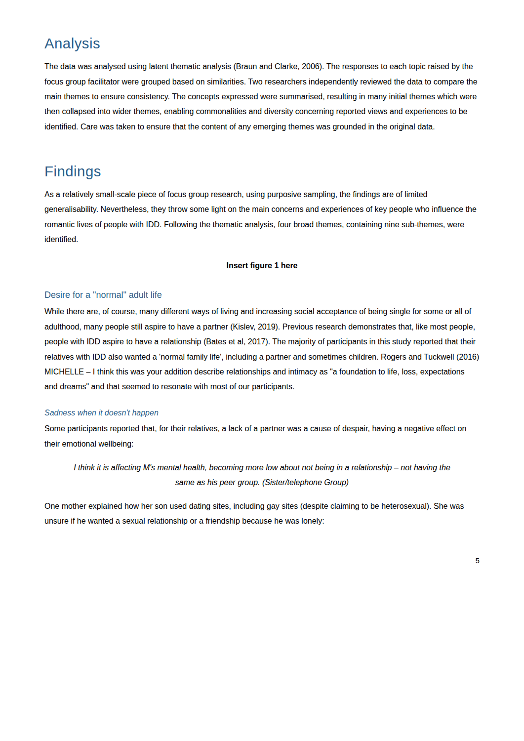Analysis
The data was analysed using latent thematic analysis (Braun and Clarke, 2006). The responses to each topic raised by the focus group facilitator were grouped based on similarities. Two researchers independently reviewed the data to compare the main themes to ensure consistency. The concepts expressed were summarised, resulting in many initial themes which were then collapsed into wider themes, enabling commonalities and diversity concerning reported views and experiences to be identified. Care was taken to ensure that the content of any emerging themes was grounded in the original data.
Findings
As a relatively small-scale piece of focus group research, using purposive sampling, the findings are of limited generalisability. Nevertheless, they throw some light on the main concerns and experiences of key people who influence the romantic lives of people with IDD. Following the thematic analysis, four broad themes, containing nine sub-themes, were identified.
Insert figure 1 here
Desire for a "normal" adult life
While there are, of course, many different ways of living and increasing social acceptance of being single for some or all of adulthood, many people still aspire to have a partner (Kislev, 2019). Previous research demonstrates that, like most people, people with IDD aspire to have a relationship (Bates et al, 2017). The majority of participants in this study reported that their relatives with IDD also wanted a 'normal family life', including a partner and sometimes children. Rogers and Tuckwell (2016) MICHELLE – I think this was your addition describe relationships and intimacy as "a foundation to life, loss, expectations and dreams" and that seemed to resonate with most of our participants.
Sadness when it doesn't happen
Some participants reported that, for their relatives, a lack of a partner was a cause of despair, having a negative effect on their emotional wellbeing:
I think it is affecting M's mental health, becoming more low about not being in a relationship – not having the same as his peer group. (Sister/telephone Group)
One mother explained how her son used dating sites, including gay sites (despite claiming to be heterosexual). She was unsure if he wanted a sexual relationship or a friendship because he was lonely:
5